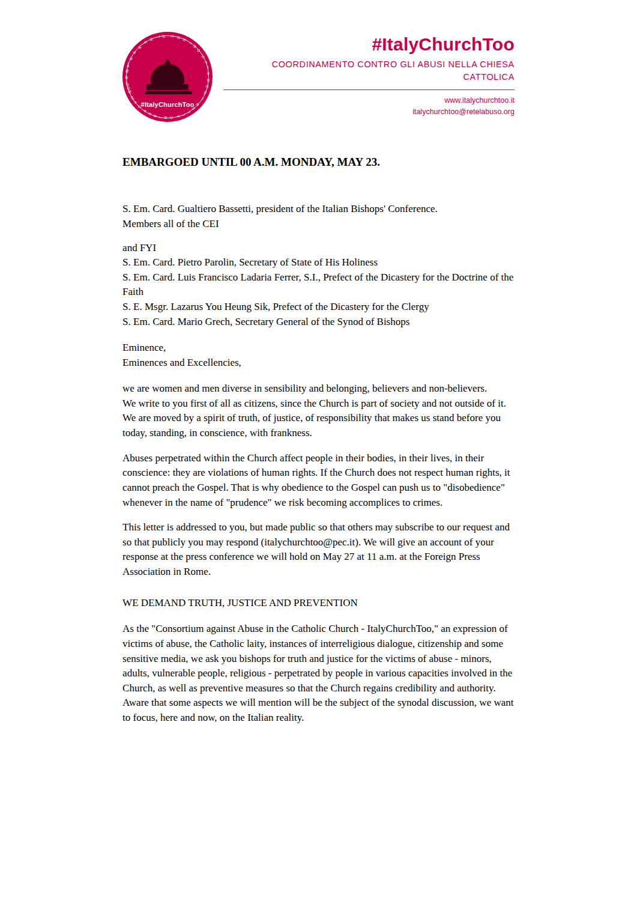C O O R D I N A M E N T O C O N T R O G L I A B U S I N E L L A C H I E S A C A T T O L I C A
#ItalyChurchToo
#ItalyChurchToo
Coordinamento contro gli abusi nella Chiesa Cattolica
www.italychurchtoo.it
italychurchtoo@retelabuso.org
EMBARGOED UNTIL 00 A.M. MONDAY, MAY 23.
S. Em. Card. Gualtiero Bassetti, president of the Italian Bishops' Conference.
Members all of the CEI
and FYI
S. Em. Card. Pietro Parolin, Secretary of State of His Holiness
S. Em. Card. Luis Francisco Ladaria Ferrer, S.I., Prefect of the Dicastery for the Doctrine of the Faith
S. E. Msgr. Lazarus You Heung Sik, Prefect of the Dicastery for the Clergy
S. Em. Card. Mario Grech, Secretary General of the Synod of Bishops
Eminence,
Eminences and Excellencies,
we are women and men diverse in sensibility and belonging, believers and non-believers.
We write to you first of all as citizens, since the Church is part of society and not outside of it.
We are moved by a spirit of truth, of justice, of responsibility that makes us stand before you today, standing, in conscience, with frankness.
Abuses perpetrated within the Church affect people in their bodies, in their lives, in their conscience: they are violations of human rights. If the Church does not respect human rights, it cannot preach the Gospel. That is why obedience to the Gospel can push us to "disobedience" whenever in the name of "prudence" we risk becoming accomplices to crimes.
This letter is addressed to you, but made public so that others may subscribe to our request and so that publicly you may respond (italychurchtoo@pec.it). We will give an account of your response at the press conference we will hold on May 27 at 11 a.m. at the Foreign Press Association in Rome.
WE DEMAND TRUTH, JUSTICE AND PREVENTION
As the "Consortium against Abuse in the Catholic Church - ItalyChurchToo," an expression of victims of abuse, the Catholic laity, instances of interreligious dialogue, citizenship and some sensitive media, we ask you bishops for truth and justice for the victims of abuse - minors, adults, vulnerable people, religious - perpetrated by people in various capacities involved in the Church, as well as preventive measures so that the Church regains credibility and authority. Aware that some aspects we will mention will be the subject of the synodal discussion, we want to focus, here and now, on the Italian reality.